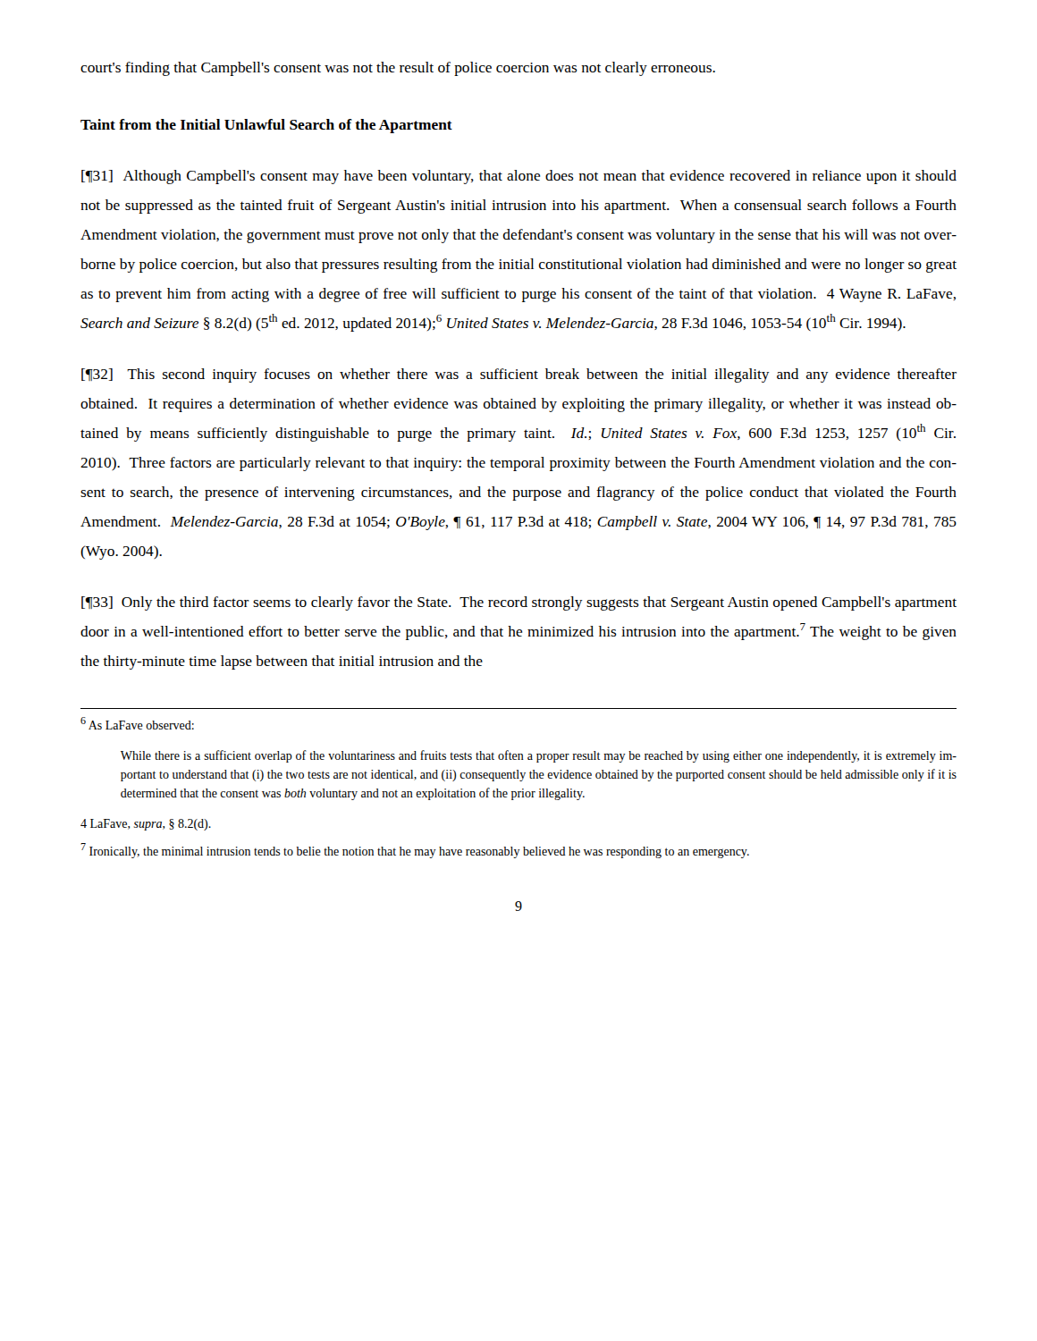court's finding that Campbell's consent was not the result of police coercion was not clearly erroneous.
Taint from the Initial Unlawful Search of the Apartment
[¶31] Although Campbell's consent may have been voluntary, that alone does not mean that evidence recovered in reliance upon it should not be suppressed as the tainted fruit of Sergeant Austin's initial intrusion into his apartment. When a consensual search follows a Fourth Amendment violation, the government must prove not only that the defendant's consent was voluntary in the sense that his will was not overborne by police coercion, but also that pressures resulting from the initial constitutional violation had diminished and were no longer so great as to prevent him from acting with a degree of free will sufficient to purge his consent of the taint of that violation. 4 Wayne R. LaFave, Search and Seizure § 8.2(d) (5th ed. 2012, updated 2014);6 United States v. Melendez-Garcia, 28 F.3d 1046, 1053-54 (10th Cir. 1994).
[¶32] This second inquiry focuses on whether there was a sufficient break between the initial illegality and any evidence thereafter obtained. It requires a determination of whether evidence was obtained by exploiting the primary illegality, or whether it was instead obtained by means sufficiently distinguishable to purge the primary taint. Id.; United States v. Fox, 600 F.3d 1253, 1257 (10th Cir. 2010). Three factors are particularly relevant to that inquiry: the temporal proximity between the Fourth Amendment violation and the consent to search, the presence of intervening circumstances, and the purpose and flagrancy of the police conduct that violated the Fourth Amendment. Melendez-Garcia, 28 F.3d at 1054; O'Boyle, ¶ 61, 117 P.3d at 418; Campbell v. State, 2004 WY 106, ¶ 14, 97 P.3d 781, 785 (Wyo. 2004).
[¶33] Only the third factor seems to clearly favor the State. The record strongly suggests that Sergeant Austin opened Campbell's apartment door in a well-intentioned effort to better serve the public, and that he minimized his intrusion into the apartment.7 The weight to be given the thirty-minute time lapse between that initial intrusion and the
6 As LaFave observed:
While there is a sufficient overlap of the voluntariness and fruits tests that often a proper result may be reached by using either one independently, it is extremely important to understand that (i) the two tests are not identical, and (ii) consequently the evidence obtained by the purported consent should be held admissible only if it is determined that the consent was both voluntary and not an exploitation of the prior illegality.
4 LaFave, supra, § 8.2(d).
7 Ironically, the minimal intrusion tends to belie the notion that he may have reasonably believed he was responding to an emergency.
9